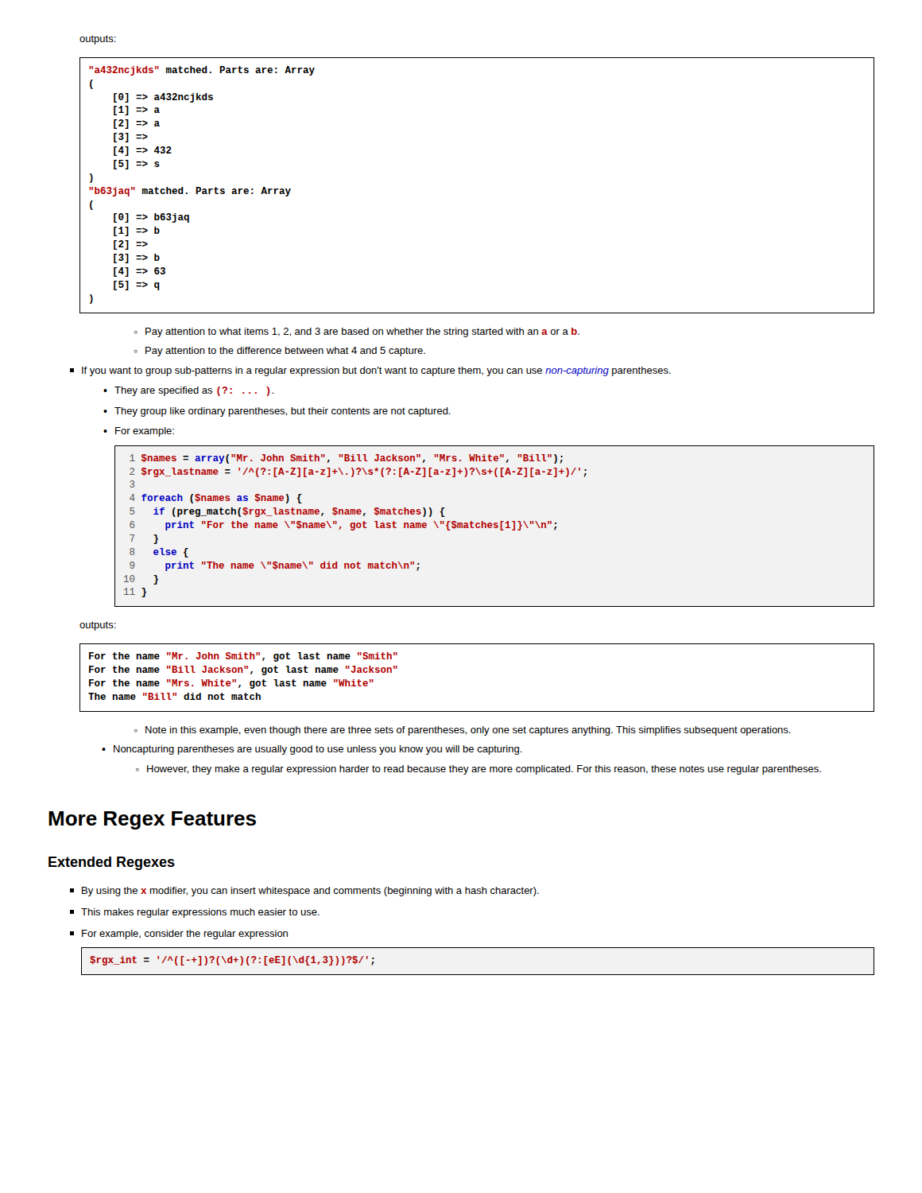outputs:
"a432ncjkds" matched. Parts are: Array
(
    [0] => a432ncjkds
    [1] => a
    [2] => a
    [3] =>
    [4] => 432
    [5] => s
)
"b63jaq" matched. Parts are: Array
(
    [0] => b63jaq
    [1] => b
    [2] =>
    [3] => b
    [4] => 63
    [5] => q
)
Pay attention to what items 1, 2, and 3 are based on whether the string started with an a or a b.
Pay attention to the difference between what 4 and 5 capture.
If you want to group sub-patterns in a regular expression but don't want to capture them, you can use non-capturing parentheses.
They are specified as (?: ... ).
They group like ordinary parentheses, but their contents are not captured.
For example:
 1 $names = array("Mr. John Smith", "Bill Jackson", "Mrs. White", "Bill");
 2 $rgx_lastname = '/^(?:[A-Z][a-z]+\.)?\s*(?:[A-Z][a-z]+)?\s+([A-Z][a-z]+)/';
 3
 4 foreach ($names as $name) {
 5   if (preg_match($rgx_lastname, $name, $matches)) {
 6     print "For the name \"$name\", got last name \"{$matches[1]}\"\n";
 7   }
 8   else {
 9     print "The name \"$name\" did not match\n";
10   }
11 }
outputs:
For the name "Mr. John Smith", got last name "Smith"
For the name "Bill Jackson", got last name "Jackson"
For the name "Mrs. White", got last name "White"
The name "Bill" did not match
Note in this example, even though there are three sets of parentheses, only one set captures anything. This simplifies subsequent operations.
Noncapturing parentheses are usually good to use unless you know you will be capturing.
However, they make a regular expression harder to read because they are more complicated. For this reason, these notes use regular parentheses.
More Regex Features
Extended Regexes
By using the x modifier, you can insert whitespace and comments (beginning with a hash character).
This makes regular expressions much easier to use.
For example, consider the regular expression
$rgx_int = '/^([-+])?(\d+)(?:[eE](\d{1,3}))?$/';